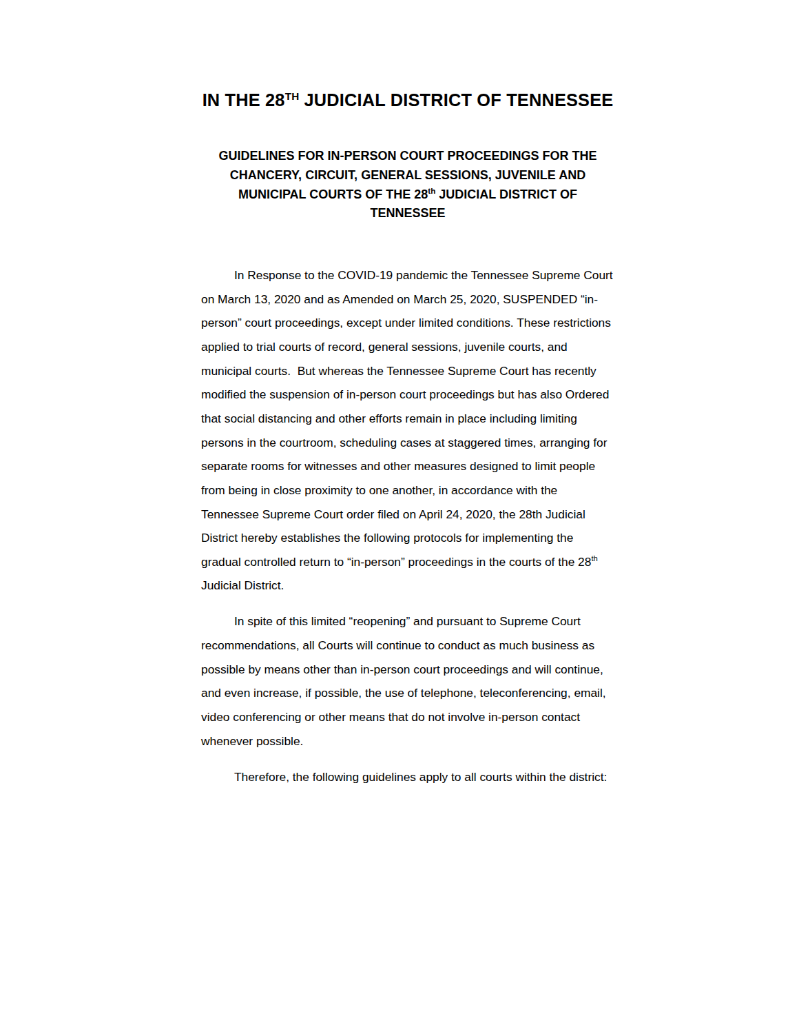IN THE 28TH JUDICIAL DISTRICT OF TENNESSEE
Guidelines for In-Person Court Proceedings for the Chancery, Circuit, General Sessions, Juvenile and Municipal Courts of the 28th Judicial District of Tennessee
In Response to the COVID-19 pandemic the Tennessee Supreme Court on March 13, 2020 and as Amended on March 25, 2020, SUSPENDED “in-person” court proceedings, except under limited conditions. These restrictions applied to trial courts of record, general sessions, juvenile courts, and municipal courts. But whereas the Tennessee Supreme Court has recently modified the suspension of in-person court proceedings but has also Ordered that social distancing and other efforts remain in place including limiting persons in the courtroom, scheduling cases at staggered times, arranging for separate rooms for witnesses and other measures designed to limit people from being in close proximity to one another, in accordance with the Tennessee Supreme Court order filed on April 24, 2020, the 28th Judicial District hereby establishes the following protocols for implementing the gradual controlled return to “in-person” proceedings in the courts of the 28th Judicial District.
In spite of this limited “reopening” and pursuant to Supreme Court recommendations, all Courts will continue to conduct as much business as possible by means other than in-person court proceedings and will continue, and even increase, if possible, the use of telephone, teleconferencing, email, video conferencing or other means that do not involve in-person contact whenever possible.
Therefore, the following guidelines apply to all courts within the district: